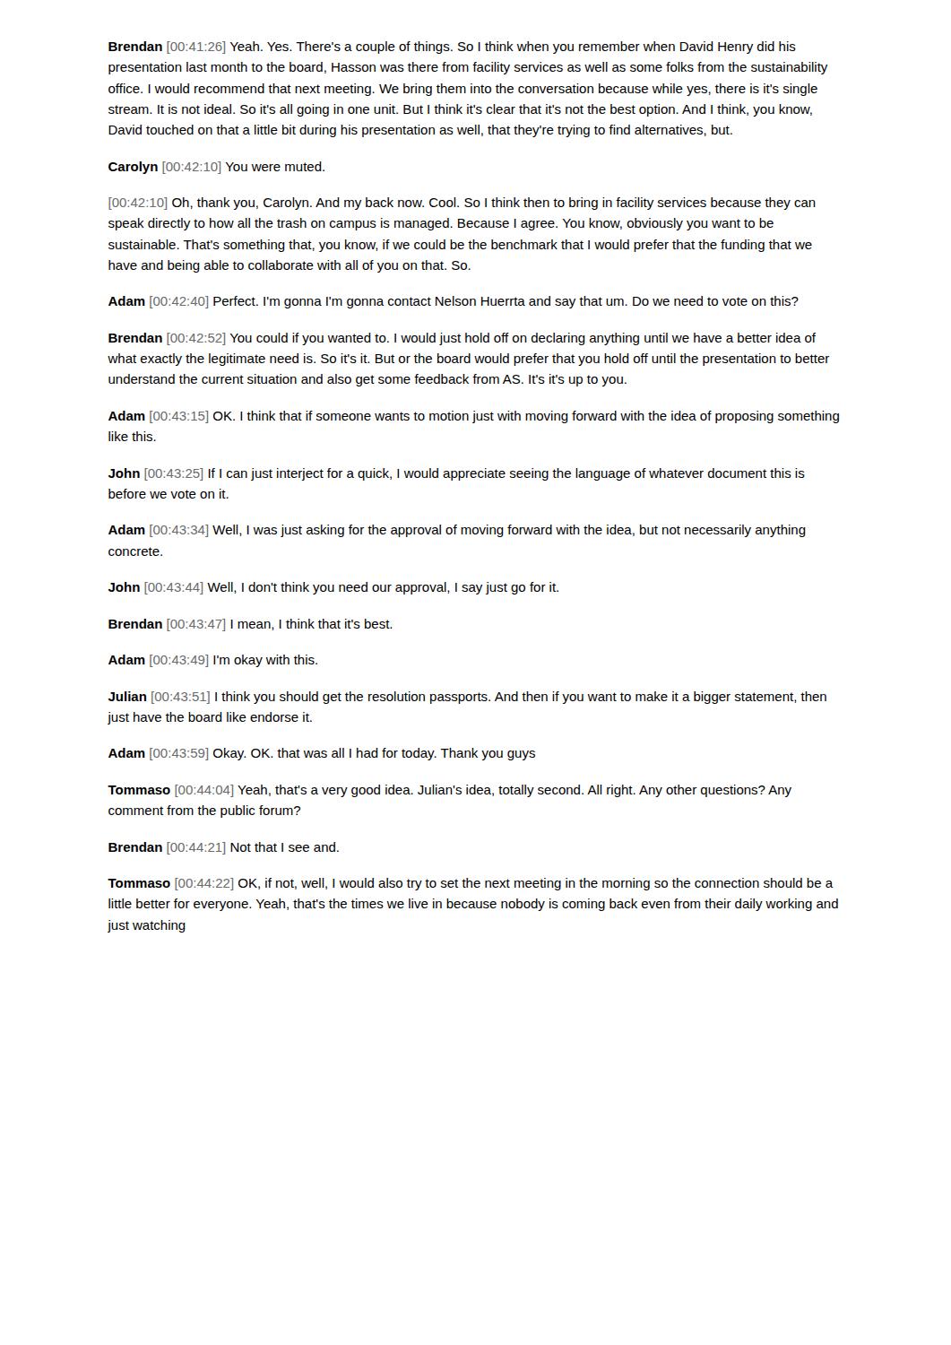Brendan [00:41:26] Yeah. Yes. There's a couple of things. So I think when you remember when David Henry did his presentation last month to the board, Hasson was there from facility services as well as some folks from the sustainability office. I would recommend that next meeting. We bring them into the conversation because while yes, there is it's single stream. It is not ideal. So it's all going in one unit. But I think it's clear that it's not the best option. And I think, you know, David touched on that a little bit during his presentation as well, that they're trying to find alternatives, but.
Carolyn [00:42:10] You were muted.
[00:42:10] Oh, thank you, Carolyn. And my back now. Cool. So I think then to bring in facility services because they can speak directly to how all the trash on campus is managed. Because I agree. You know, obviously you want to be sustainable. That's something that, you know, if we could be the benchmark that I would prefer that the funding that we have and being able to collaborate with all of you on that. So.
Adam [00:42:40] Perfect. I'm gonna I'm gonna contact Nelson Huerrta and say that um. Do we need to vote on this?
Brendan [00:42:52] You could if you wanted to. I would just hold off on declaring anything until we have a better idea of what exactly the legitimate need is. So it's it. But or the board would prefer that you hold off until the presentation to better understand the current situation and also get some feedback from AS. It's it's up to you.
Adam [00:43:15] OK. I think that if someone wants to motion just with moving forward with the idea of proposing something like this.
John [00:43:25] If I can just interject for a quick, I would appreciate seeing the language of whatever document this is before we vote on it.
Adam [00:43:34] Well, I was just asking for the approval of moving forward with the idea, but not necessarily anything concrete.
John [00:43:44] Well, I don't think you need our approval, I say just go for it.
Brendan [00:43:47] I mean, I think that it's best.
Adam [00:43:49] I'm okay with this.
Julian [00:43:51] I think you should get the resolution passports. And then if you want to make it a bigger statement, then just have the board like endorse it.
Adam [00:43:59] Okay. OK. that was all I had for today. Thank you guys
Tommaso [00:44:04] Yeah, that's a very good idea. Julian's idea, totally second. All right. Any other questions? Any comment from the public forum?
Brendan [00:44:21] Not that I see and.
Tommaso [00:44:22] OK, if not, well, I would also try to set the next meeting in the morning so the connection should be a little better for everyone. Yeah, that's the times we live in because nobody is coming back even from their daily working and just watching